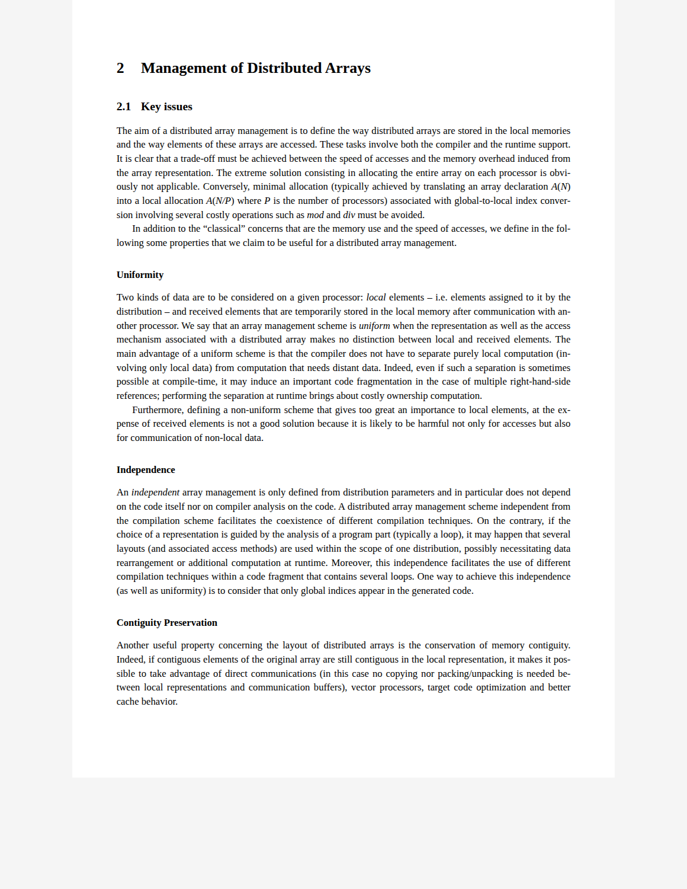2 Management of Distributed Arrays
2.1 Key issues
The aim of a distributed array management is to define the way distributed arrays are stored in the local memories and the way elements of these arrays are accessed. These tasks involve both the compiler and the runtime support. It is clear that a trade-off must be achieved between the speed of accesses and the memory overhead induced from the array representation. The extreme solution consisting in allocating the entire array on each processor is obviously not applicable. Conversely, minimal allocation (typically achieved by translating an array declaration A(N) into a local allocation A(N/P) where P is the number of processors) associated with global-to-local index conversion involving several costly operations such as mod and div must be avoided.
In addition to the “classical” concerns that are the memory use and the speed of accesses, we define in the following some properties that we claim to be useful for a distributed array management.
Uniformity
Two kinds of data are to be considered on a given processor: local elements – i.e. elements assigned to it by the distribution – and received elements that are temporarily stored in the local memory after communication with another processor. We say that an array management scheme is uniform when the representation as well as the access mechanism associated with a distributed array makes no distinction between local and received elements. The main advantage of a uniform scheme is that the compiler does not have to separate purely local computation (involving only local data) from computation that needs distant data. Indeed, even if such a separation is sometimes possible at compile-time, it may induce an important code fragmentation in the case of multiple right-hand-side references; performing the separation at runtime brings about costly ownership computation.
Furthermore, defining a non-uniform scheme that gives too great an importance to local elements, at the expense of received elements is not a good solution because it is likely to be harmful not only for accesses but also for communication of non-local data.
Independence
An independent array management is only defined from distribution parameters and in particular does not depend on the code itself nor on compiler analysis on the code. A distributed array management scheme independent from the compilation scheme facilitates the coexistence of different compilation techniques. On the contrary, if the choice of a representation is guided by the analysis of a program part (typically a loop), it may happen that several layouts (and associated access methods) are used within the scope of one distribution, possibly necessitating data rearrangement or additional computation at runtime. Moreover, this independence facilitates the use of different compilation techniques within a code fragment that contains several loops. One way to achieve this independence (as well as uniformity) is to consider that only global indices appear in the generated code.
Contiguity Preservation
Another useful property concerning the layout of distributed arrays is the conservation of memory contiguity. Indeed, if contiguous elements of the original array are still contiguous in the local representation, it makes it possible to take advantage of direct communications (in this case no copying nor packing/unpacking is needed between local representations and communication buffers), vector processors, target code optimization and better cache behavior.